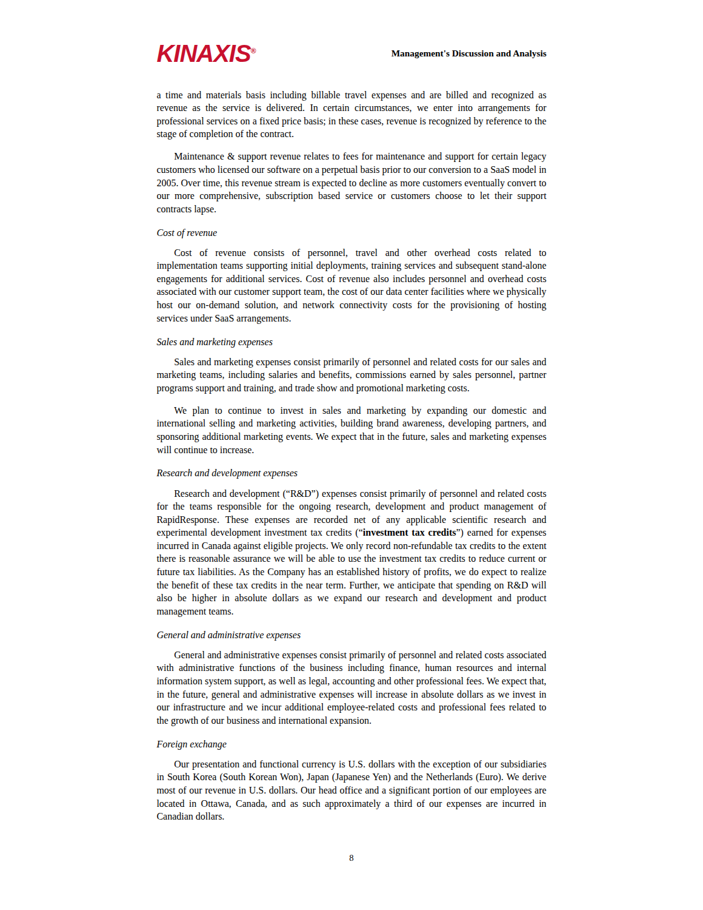KINAXIS®
Management's Discussion and Analysis
a time and materials basis including billable travel expenses and are billed and recognized as revenue as the service is delivered. In certain circumstances, we enter into arrangements for professional services on a fixed price basis; in these cases, revenue is recognized by reference to the stage of completion of the contract.
Maintenance & support revenue relates to fees for maintenance and support for certain legacy customers who licensed our software on a perpetual basis prior to our conversion to a SaaS model in 2005. Over time, this revenue stream is expected to decline as more customers eventually convert to our more comprehensive, subscription based service or customers choose to let their support contracts lapse.
Cost of revenue
Cost of revenue consists of personnel, travel and other overhead costs related to implementation teams supporting initial deployments, training services and subsequent stand-alone engagements for additional services. Cost of revenue also includes personnel and overhead costs associated with our customer support team, the cost of our data center facilities where we physically host our on-demand solution, and network connectivity costs for the provisioning of hosting services under SaaS arrangements.
Sales and marketing expenses
Sales and marketing expenses consist primarily of personnel and related costs for our sales and marketing teams, including salaries and benefits, commissions earned by sales personnel, partner programs support and training, and trade show and promotional marketing costs.
We plan to continue to invest in sales and marketing by expanding our domestic and international selling and marketing activities, building brand awareness, developing partners, and sponsoring additional marketing events. We expect that in the future, sales and marketing expenses will continue to increase.
Research and development expenses
Research and development (“R&D”) expenses consist primarily of personnel and related costs for the teams responsible for the ongoing research, development and product management of RapidResponse. These expenses are recorded net of any applicable scientific research and experimental development investment tax credits (“investment tax credits”) earned for expenses incurred in Canada against eligible projects. We only record non-refundable tax credits to the extent there is reasonable assurance we will be able to use the investment tax credits to reduce current or future tax liabilities. As the Company has an established history of profits, we do expect to realize the benefit of these tax credits in the near term. Further, we anticipate that spending on R&D will also be higher in absolute dollars as we expand our research and development and product management teams.
General and administrative expenses
General and administrative expenses consist primarily of personnel and related costs associated with administrative functions of the business including finance, human resources and internal information system support, as well as legal, accounting and other professional fees. We expect that, in the future, general and administrative expenses will increase in absolute dollars as we invest in our infrastructure and we incur additional employee-related costs and professional fees related to the growth of our business and international expansion.
Foreign exchange
Our presentation and functional currency is U.S. dollars with the exception of our subsidiaries in South Korea (South Korean Won), Japan (Japanese Yen) and the Netherlands (Euro). We derive most of our revenue in U.S. dollars. Our head office and a significant portion of our employees are located in Ottawa, Canada, and as such approximately a third of our expenses are incurred in Canadian dollars.
8